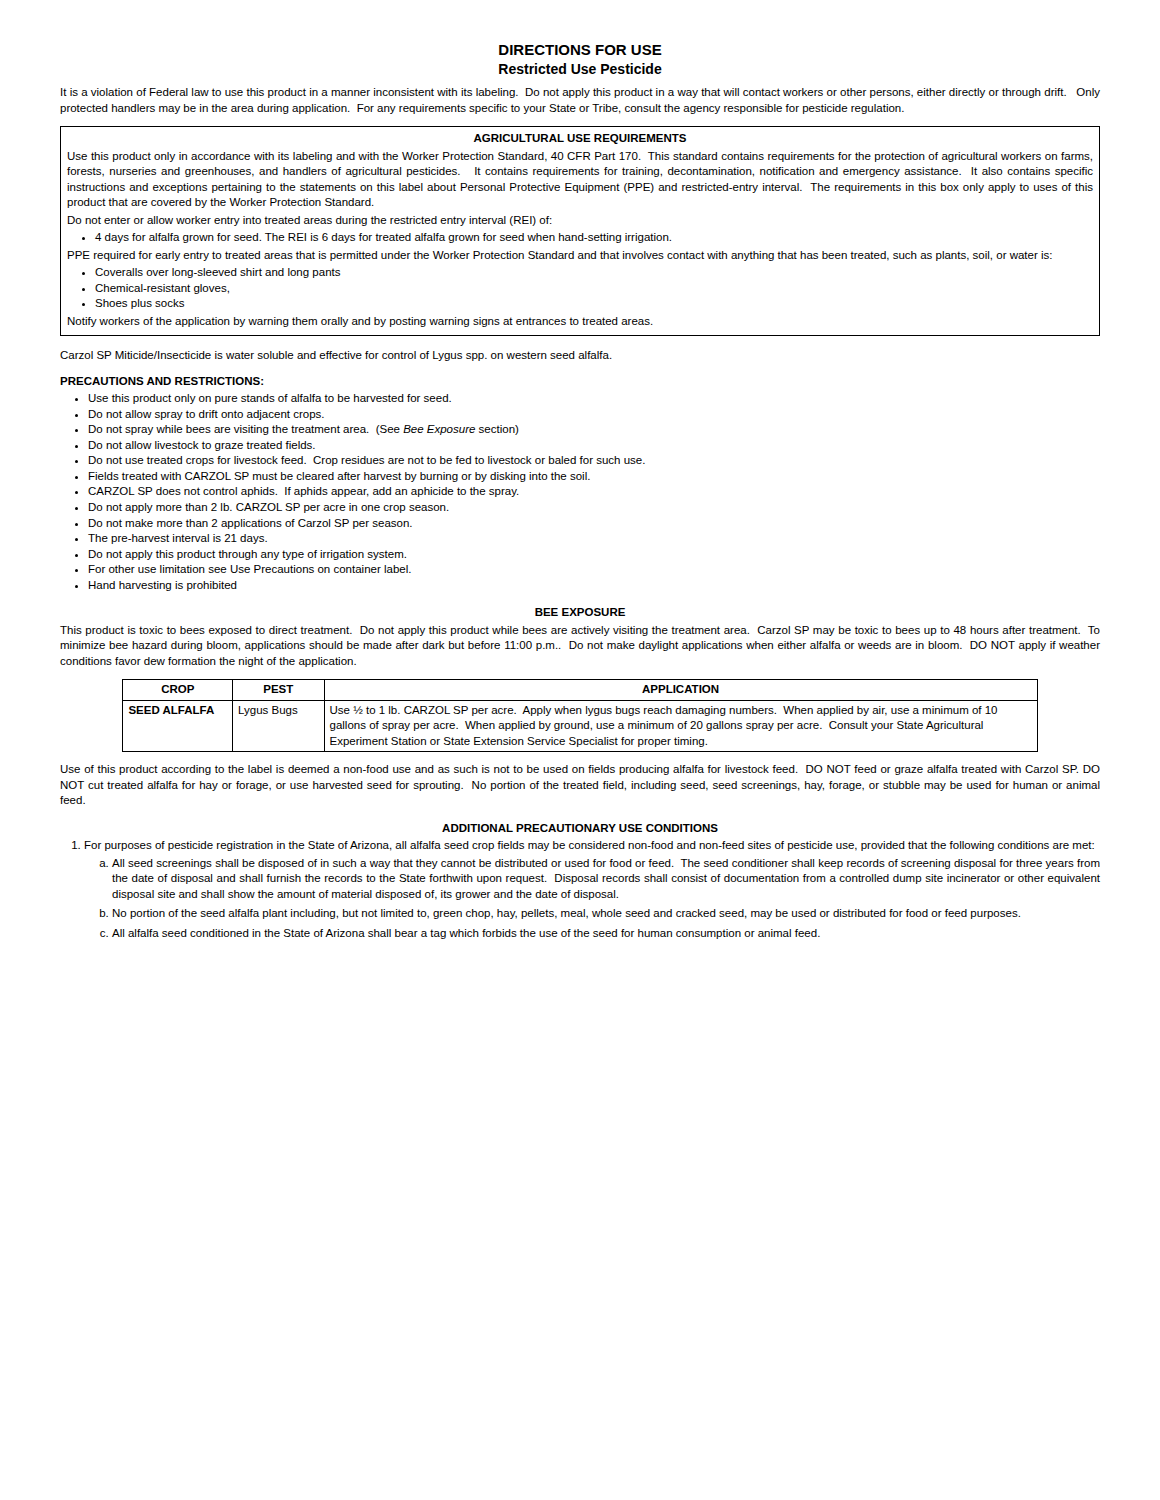DIRECTIONS FOR USE
Restricted Use Pesticide
It is a violation of Federal law to use this product in a manner inconsistent with its labeling. Do not apply this product in a way that will contact workers or other persons, either directly or through drift. Only protected handlers may be in the area during application. For any requirements specific to your State or Tribe, consult the agency responsible for pesticide regulation.
AGRICULTURAL USE REQUIREMENTS
Use this product only in accordance with its labeling and with the Worker Protection Standard, 40 CFR Part 170. This standard contains requirements for the protection of agricultural workers on farms, forests, nurseries and greenhouses, and handlers of agricultural pesticides. It contains requirements for training, decontamination, notification and emergency assistance. It also contains specific instructions and exceptions pertaining to the statements on this label about Personal Protective Equipment (PPE) and restricted-entry interval. The requirements in this box only apply to uses of this product that are covered by the Worker Protection Standard.
Do not enter or allow worker entry into treated areas during the restricted entry interval (REI) of:
4 days for alfalfa grown for seed. The REI is 6 days for treated alfalfa grown for seed when hand-setting irrigation.
PPE required for early entry to treated areas that is permitted under the Worker Protection Standard and that involves contact with anything that has been treated, such as plants, soil, or water is:
Coveralls over long-sleeved shirt and long pants
Chemical-resistant gloves,
Shoes plus socks
Notify workers of the application by warning them orally and by posting warning signs at entrances to treated areas.
Carzol SP Miticide/Insecticide is water soluble and effective for control of Lygus spp. on western seed alfalfa.
PRECAUTIONS AND RESTRICTIONS:
Use this product only on pure stands of alfalfa to be harvested for seed.
Do not allow spray to drift onto adjacent crops.
Do not spray while bees are visiting the treatment area. (See Bee Exposure section)
Do not allow livestock to graze treated fields.
Do not use treated crops for livestock feed. Crop residues are not to be fed to livestock or baled for such use.
Fields treated with CARZOL SP must be cleared after harvest by burning or by disking into the soil.
CARZOL SP does not control aphids. If aphids appear, add an aphicide to the spray.
Do not apply more than 2 lb. CARZOL SP per acre in one crop season.
Do not make more than 2 applications of Carzol SP per season.
The pre-harvest interval is 21 days.
Do not apply this product through any type of irrigation system.
For other use limitation see Use Precautions on container label.
Hand harvesting is prohibited
BEE EXPOSURE
This product is toxic to bees exposed to direct treatment. Do not apply this product while bees are actively visiting the treatment area. Carzol SP may be toxic to bees up to 48 hours after treatment. To minimize bee hazard during bloom, applications should be made after dark but before 11:00 p.m.. Do not make daylight applications when either alfalfa or weeds are in bloom. DO NOT apply if weather conditions favor dew formation the night of the application.
| CROP | PEST | APPLICATION |
| --- | --- | --- |
| SEED ALFALFA | Lygus Bugs | Use ½ to 1 lb. CARZOL SP per acre. Apply when lygus bugs reach damaging numbers. When applied by air, use a minimum of 10 gallons of spray per acre. When applied by ground, use a minimum of 20 gallons spray per acre. Consult your State Agricultural Experiment Station or State Extension Service Specialist for proper timing. |
Use of this product according to the label is deemed a non-food use and as such is not to be used on fields producing alfalfa for livestock feed. DO NOT feed or graze alfalfa treated with Carzol SP. DO NOT cut treated alfalfa for hay or forage, or use harvested seed for sprouting. No portion of the treated field, including seed, seed screenings, hay, forage, or stubble may be used for human or animal feed.
ADDITIONAL PRECAUTIONARY USE CONDITIONS
For purposes of pesticide registration in the State of Arizona, all alfalfa seed crop fields may be considered non-food and non-feed sites of pesticide use, provided that the following conditions are met:
All seed screenings shall be disposed of in such a way that they cannot be distributed or used for food or feed. The seed conditioner shall keep records of screening disposal for three years from the date of disposal and shall furnish the records to the State forthwith upon request. Disposal records shall consist of documentation from a controlled dump site incinerator or other equivalent disposal site and shall show the amount of material disposed of, its grower and the date of disposal.
No portion of the seed alfalfa plant including, but not limited to, green chop, hay, pellets, meal, whole seed and cracked seed, may be used or distributed for food or feed purposes.
All alfalfa seed conditioned in the State of Arizona shall bear a tag which forbids the use of the seed for human consumption or animal feed.